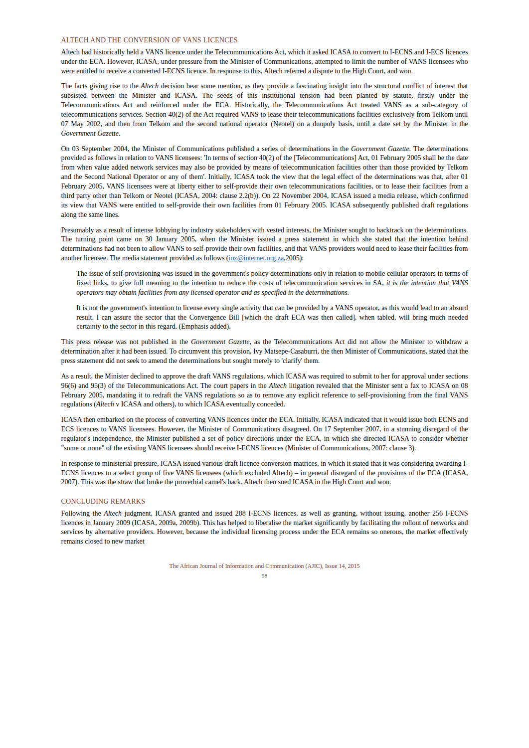Altech and the Conversion of VANS Licences
Altech had historically held a VANS licence under the Telecommunications Act, which it asked ICASA to convert to I-ECNS and I-ECS licences under the ECA. However, ICASA, under pressure from the Minister of Communications, attempted to limit the number of VANS licensees who were entitled to receive a converted I-ECNS licence. In response to this, Altech referred a dispute to the High Court, and won.
The facts giving rise to the Altech decision bear some mention, as they provide a fascinating insight into the structural conflict of interest that subsisted between the Minister and ICASA. The seeds of this institutional tension had been planted by statute, firstly under the Telecommunications Act and reinforced under the ECA. Historically, the Telecommunications Act treated VANS as a sub-category of telecommunications services. Section 40(2) of the Act required VANS to lease their telecommunications facilities exclusively from Telkom until 07 May 2002, and then from Telkom and the second national operator (Neotel) on a duopoly basis, until a date set by the Minister in the Government Gazette.
On 03 September 2004, the Minister of Communications published a series of determinations in the Government Gazette. The determinations provided as follows in relation to VANS licensees: 'In terms of section 40(2) of the [Telecommunications] Act, 01 February 2005 shall be the date from when value added network services may also be provided by means of telecommunication facilities other than those provided by Telkom and the Second National Operator or any of them'. Initially, ICASA took the view that the legal effect of the determinations was that, after 01 February 2005, VANS licensees were at liberty either to self-provide their own telecommunications facilities, or to lease their facilities from a third party other than Telkom or Neotel (ICASA, 2004: clause 2.2(b)). On 22 November 2004, ICASA issued a media release, which confirmed its view that VANS were entitled to self-provide their own facilities from 01 February 2005. ICASA subsequently published draft regulations along the same lines.
Presumably as a result of intense lobbying by industry stakeholders with vested interests, the Minister sought to backtrack on the determinations. The turning point came on 30 January 2005, when the Minister issued a press statement in which she stated that the intention behind determinations had not been to allow VANS to self-provide their own facilities, and that VANS providers would need to lease their facilities from another licensee. The media statement provided as follows (ioz@internet.org.za,2005):
The issue of self-provisioning was issued in the government's policy determinations only in relation to mobile cellular operators in terms of fixed links, to give full meaning to the intention to reduce the costs of telecommunication services in SA, it is the intention that VANS operators may obtain facilities from any licensed operator and as specified in the determinations.
It is not the government's intention to license every single activity that can be provided by a VANS operator, as this would lead to an absurd result. I can assure the sector that the Convergence Bill [which the draft ECA was then called], when tabled, will bring much needed certainty to the sector in this regard. (Emphasis added).
This press release was not published in the Government Gazette, as the Telecommunications Act did not allow the Minister to withdraw a determination after it had been issued. To circumvent this provision, Ivy Matsepe-Casaburri, the then Minister of Communications, stated that the press statement did not seek to amend the determinations but sought merely to 'clarify' them.
As a result, the Minister declined to approve the draft VANS regulations, which ICASA was required to submit to her for approval under sections 96(6) and 95(3) of the Telecommunications Act. The court papers in the Altech litigation revealed that the Minister sent a fax to ICASA on 08 February 2005, mandating it to redraft the VANS regulations so as to remove any explicit reference to self-provisioning from the final VANS regulations (Altech v ICASA and others), to which ICASA eventually conceded.
ICASA then embarked on the process of converting VANS licences under the ECA. Initially, ICASA indicated that it would issue both ECNS and ECS licences to VANS licensees. However, the Minister of Communications disagreed. On 17 September 2007, in a stunning disregard of the regulator's independence, the Minister published a set of policy directions under the ECA, in which she directed ICASA to consider whether "some or none" of the existing VANS licensees should receive I-ECNS licences (Minister of Communications, 2007: clause 3).
In response to ministerial pressure, ICASA issued various draft licence conversion matrices, in which it stated that it was considering awarding I-ECNS licences to a select group of five VANS licensees (which excluded Altech) – in general disregard of the provisions of the ECA (ICASA, 2007). This was the straw that broke the proverbial camel's back. Altech then sued ICASA in the High Court and won.
Concluding Remarks
Following the Altech judgment, ICASA granted and issued 288 I-ECNS licences, as well as granting, without issuing, another 256 I-ECNS licences in January 2009 (ICASA, 2009a, 2009b). This has helped to liberalise the market significantly by facilitating the rollout of networks and services by alternative providers. However, because the individual licensing process under the ECA remains so onerous, the market effectively remains closed to new market
The African Journal of Information and Communication (AJIC), Issue 14, 2015
58